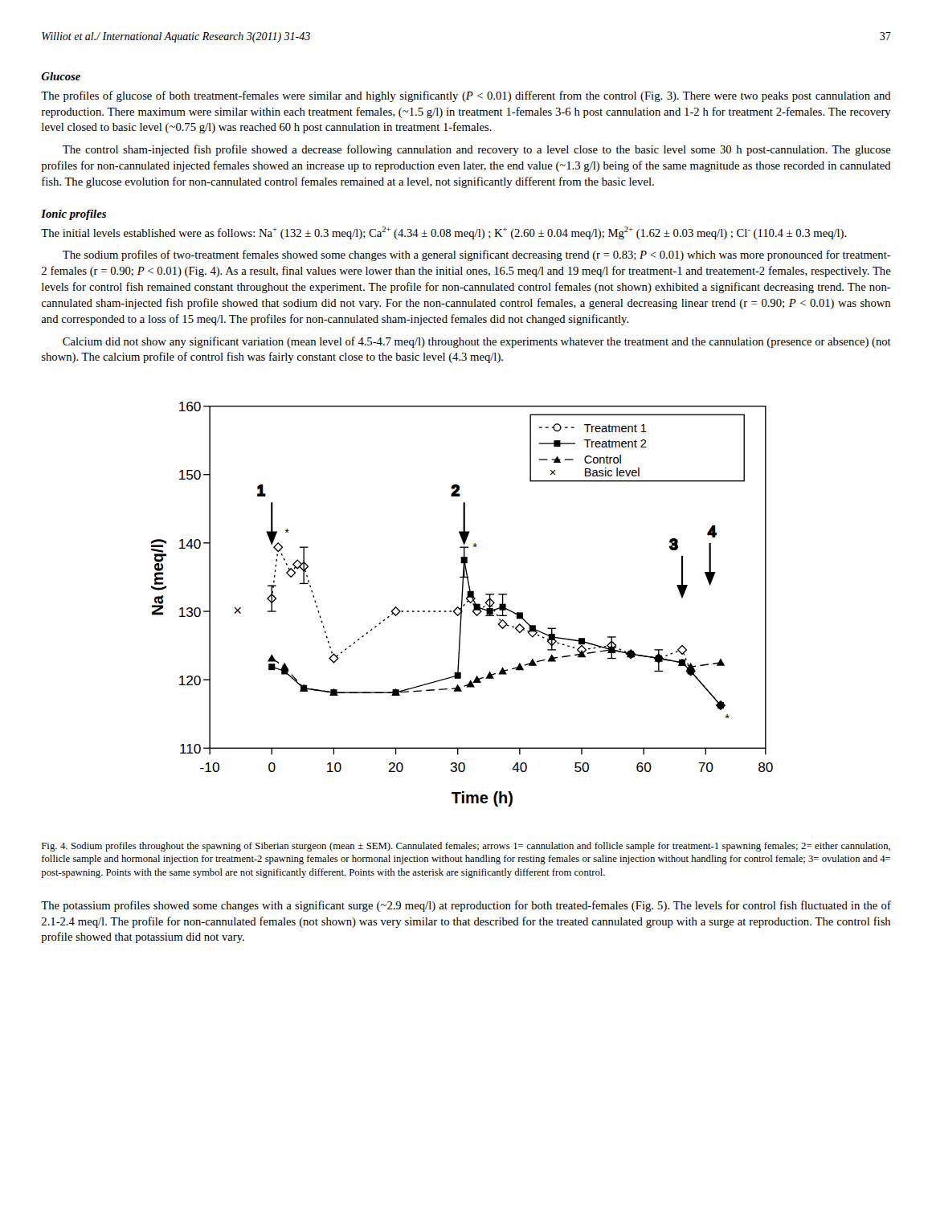Williot et al./ International Aquatic Research 3(2011) 31-43 37
Glucose
The profiles of glucose of both treatment-females were similar and highly significantly (P < 0.01) different from the control (Fig. 3). There were two peaks post cannulation and reproduction. There maximum were similar within each treatment females, (~1.5 g/l) in treatment 1-females 3-6 h post cannulation and 1-2 h for treatment 2-females. The recovery level closed to basic level (~0.75 g/l) was reached 60 h post cannulation in treatment 1-females.
The control sham-injected fish profile showed a decrease following cannulation and recovery to a level close to the basic level some 30 h post-cannulation. The glucose profiles for non-cannulated injected females showed an increase up to reproduction even later, the end value (~1.3 g/l) being of the same magnitude as those recorded in cannulated fish. The glucose evolution for non-cannulated control females remained at a level, not significantly different from the basic level.
Ionic profiles
The initial levels established were as follows: Na+ (132 ± 0.3 meq/l); Ca2+ (4.34 ± 0.08 meq/l) ; K+ (2.60 ± 0.04 meq/l); Mg2+ (1.62 ± 0.03 meq/l) ; Cl- (110.4 ± 0.3 meq/l).
The sodium profiles of two-treatment females showed some changes with a general significant decreasing trend (r = 0.83; P < 0.01) which was more pronounced for treatment-2 females (r = 0.90; P < 0.01) (Fig. 4). As a result, final values were lower than the initial ones, 16.5 meq/l and 19 meq/l for treatment-1 and treatement-2 females, respectively. The levels for control fish remained constant throughout the experiment. The profile for non-cannulated control females (not shown) exhibited a significant decreasing trend. The non-cannulated sham-injected fish profile showed that sodium did not vary. For the non-cannulated control females, a general decreasing linear trend (r = 0.90; P < 0.01) was shown and corresponded to a loss of 15 meq/l. The profiles for non-cannulated sham-injected females did not changed significantly.
Calcium did not show any significant variation (mean level of 4.5-4.7 meq/l) throughout the experiments whatever the treatment and the cannulation (presence or absence) (not shown). The calcium profile of control fish was fairly constant close to the basic level (4.3 meq/l).
160 150 140 130 120 110 -10 0 10 20 30 40 50 60 70 80 Time (h) Na (meq/l) Treatment 1 Treatment 2 Control × Basic level 1 2 3 4 × * * *
Fig. 4. Sodium profiles throughout the spawning of Siberian sturgeon (mean ± SEM). Cannulated females; arrows 1= cannulation and follicle sample for treatment-1 spawning females; 2= either cannulation, follicle sample and hormonal injection for treatment-2 spawning females or hormonal injection without handling for resting females or saline injection without handling for control female; 3= ovulation and 4= post-spawning. Points with the same symbol are not significantly different. Points with the asterisk are significantly different from control.
The potassium profiles showed some changes with a significant surge (~2.9 meq/l) at reproduction for both treated-females (Fig. 5). The levels for control fish fluctuated in the of 2.1-2.4 meq/l. The profile for non-cannulated females (not shown) was very similar to that described for the treated cannulated group with a surge at reproduction. The control fish profile showed that potassium did not vary.